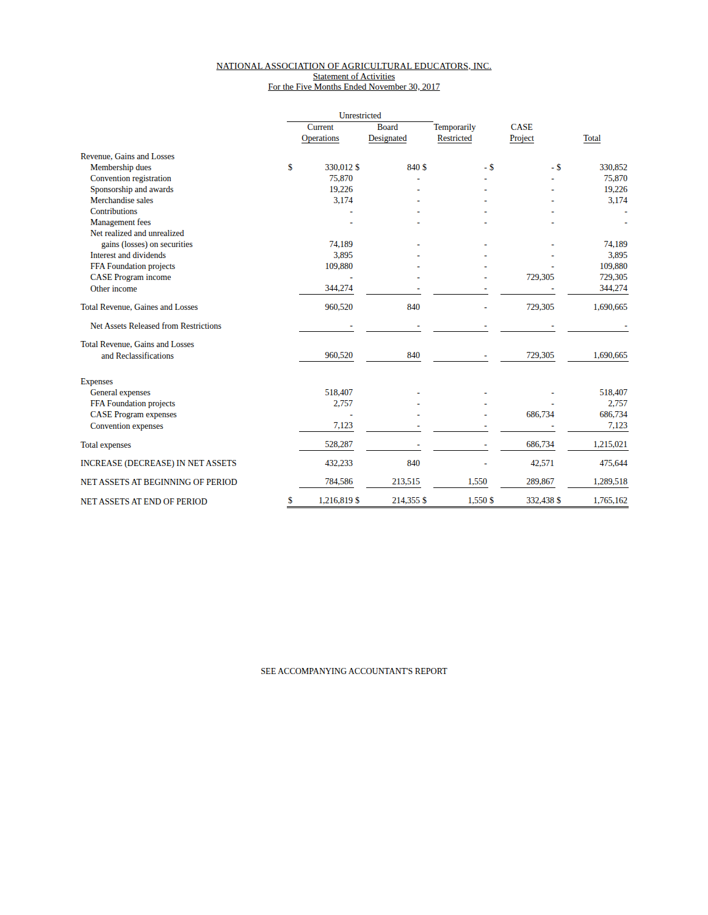NATIONAL ASSOCIATION OF AGRICULTURAL EDUCATORS, INC.
Statement of Activities
For the Five Months Ended November 30, 2017
| | Unrestricted | |
| | Current | Board | Temporarily | CASE | |
| | Operations | Designated | Restricted | Project | Total |
| Revenue, Gains and Losses | |
| Membership dues | $ | 330,012 | $ | 840 | $ | - | $ | - | $ | 330,852 |
| Convention registration | | 75,870 | | - | | - | | - | | 75,870 |
| Sponsorship and awards | | 19,226 | | - | | - | | - | | 19,226 |
| Merchandise sales | | 3,174 | | - | | - | | - | | 3,174 |
| Contributions | | - | | - | | - | | - | | - |
| Management fees | | - | | - | | - | | - | | - |
| Net realized and unrealized | |
| gains (losses) on securities | | 74,189 | | - | | - | | - | | 74,189 |
| Interest and dividends | | 3,895 | | - | | - | | - | | 3,895 |
| FFA Foundation projects | | 109,880 | | - | | - | | - | | 109,880 |
| CASE Program income | | - | | - | | - | | 729,305 | | 729,305 |
| Other income | | 344,274 | | - | | - | | - | | 344,274 |
| Total Revenue, Gaines and Losses | | 960,520 | | 840 | | - | | 729,305 | | 1,690,665 |
| Net Assets Released from Restrictions | | - | | - | | - | | - | | - |
| Total Revenue, Gains and Losses | |
| and Reclassifications | | 960,520 | | 840 | | - | | 729,305 | | 1,690,665 |
| Expenses | |
| General expenses | | 518,407 | | - | | - | | - | | 518,407 |
| FFA Foundation projects | | 2,757 | | - | | - | | - | | 2,757 |
| CASE Program expenses | | - | | - | | - | | 686,734 | | 686,734 |
| Convention expenses | | 7,123 | | - | | - | | - | | 7,123 |
| Total expenses | | 528,287 | | - | | - | | 686,734 | | 1,215,021 |
| INCREASE (DECREASE) IN NET ASSETS | | 432,233 | | 840 | | - | | 42,571 | | 475,644 |
| NET ASSETS AT BEGINNING OF PERIOD | | 784,586 | | 213,515 | | 1,550 | | 289,867 | | 1,289,518 |
| NET ASSETS AT END OF PERIOD | $ | 1,216,819 | $ | 214,355 | $ | 1,550 | $ | 332,438 | $ | 1,765,162 |
SEE ACCOMPANYING ACCOUNTANT'S REPORT